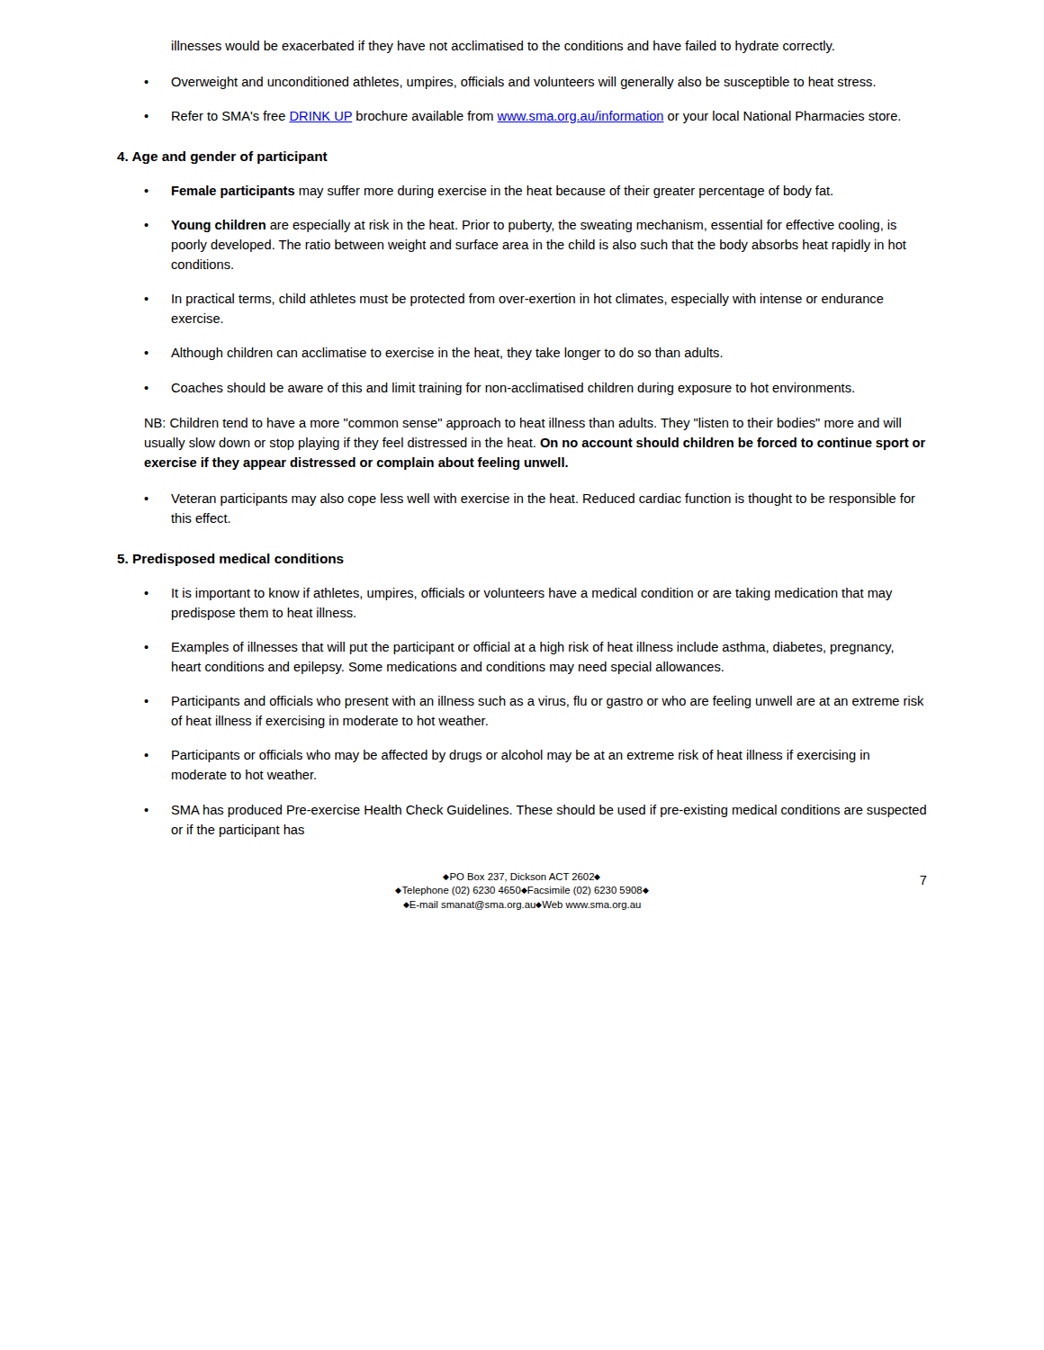illnesses would be exacerbated if they have not acclimatised to the conditions and have failed to hydrate correctly.
Overweight and unconditioned athletes, umpires, officials and volunteers will generally also be susceptible to heat stress.
Refer to SMA's free DRINK UP brochure available from www.sma.org.au/information or your local National Pharmacies store.
4. Age and gender of participant
Female participants may suffer more during exercise in the heat because of their greater percentage of body fat.
Young children are especially at risk in the heat. Prior to puberty, the sweating mechanism, essential for effective cooling, is poorly developed. The ratio between weight and surface area in the child is also such that the body absorbs heat rapidly in hot conditions.
In practical terms, child athletes must be protected from over-exertion in hot climates, especially with intense or endurance exercise.
Although children can acclimatise to exercise in the heat, they take longer to do so than adults.
Coaches should be aware of this and limit training for non-acclimatised children during exposure to hot environments.
NB: Children tend to have a more "common sense" approach to heat illness than adults. They "listen to their bodies" more and will usually slow down or stop playing if they feel distressed in the heat. On no account should children be forced to continue sport or exercise if they appear distressed or complain about feeling unwell.
Veteran participants may also cope less well with exercise in the heat. Reduced cardiac function is thought to be responsible for this effect.
5. Predisposed medical conditions
It is important to know if athletes, umpires, officials or volunteers have a medical condition or are taking medication that may predispose them to heat illness.
Examples of illnesses that will put the participant or official at a high risk of heat illness include asthma, diabetes, pregnancy, heart conditions and epilepsy. Some medications and conditions may need special allowances.
Participants and officials who present with an illness such as a virus, flu or gastro or who are feeling unwell are at an extreme risk of heat illness if exercising in moderate to hot weather.
Participants or officials who may be affected by drugs or alcohol may be at an extreme risk of heat illness if exercising in moderate to hot weather.
SMA has produced Pre-exercise Health Check Guidelines. These should be used if pre-existing medical conditions are suspected or if the participant has
7
◆PO Box 237, Dickson ACT 2602◆
◆Telephone (02) 6230 4650◆Facsimile (02) 6230 5908◆
◆E-mail smanat@sma.org.au◆Web www.sma.org.au